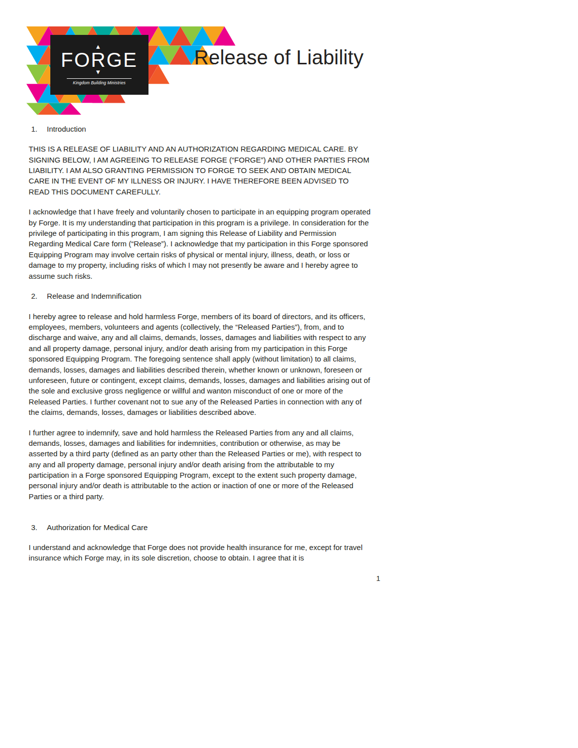▴
FORGE
▾
Kingdom Building Ministries
Release of Liability
Introduction
This is a release of liability and an authorization regarding medical care. By signing below, I am agreeing to release Forge (“Forge”) and other parties from liability. I am also granting permission to Forge to seek and obtain medical care in the event of my illness or injury. I have therefore been advised to read this document carefully.
I acknowledge that I have freely and voluntarily chosen to participate in an equipping program operated by Forge. It is my understanding that participation in this program is a privilege. In consideration for the privilege of participating in this program, I am signing this Release of Liability and Permission Regarding Medical Care form (“Release”). I acknowledge that my participation in this Forge sponsored Equipping Program may involve certain risks of physical or mental injury, illness, death, or loss or damage to my property, including risks of which I may not presently be aware and I hereby agree to assume such risks.
Release and Indemnification
I hereby agree to release and hold harmless Forge, members of its board of directors, and its officers, employees, members, volunteers and agents (collectively, the “Released Parties”), from, and to discharge and waive, any and all claims, demands, losses, damages and liabilities with respect to any and all property damage, personal injury, and/or death arising from my participation in this Forge sponsored Equipping Program. The foregoing sentence shall apply (without limitation) to all claims, demands, losses, damages and liabilities described therein, whether known or unknown, foreseen or unforeseen, future or contingent, except claims, demands, losses, damages and liabilities arising out of the sole and exclusive gross negligence or willful and wanton misconduct of one or more of the Released Parties. I further covenant not to sue any of the Released Parties in connection with any of the claims, demands, losses, damages or liabilities described above.
I further agree to indemnify, save and hold harmless the Released Parties from any and all claims, demands, losses, damages and liabilities for indemnities, contribution or otherwise, as may be asserted by a third party (defined as an party other than the Released Parties or me), with respect to any and all property damage, personal injury and/or death arising from the attributable to my participation in a Forge sponsored Equipping Program, except to the extent such property damage, personal injury and/or death is attributable to the action or inaction of one or more of the Released Parties or a third party.
Authorization for Medical Care
I understand and acknowledge that Forge does not provide health insurance for me, except for travel insurance which Forge may, in its sole discretion, choose to obtain. I agree that it is
1